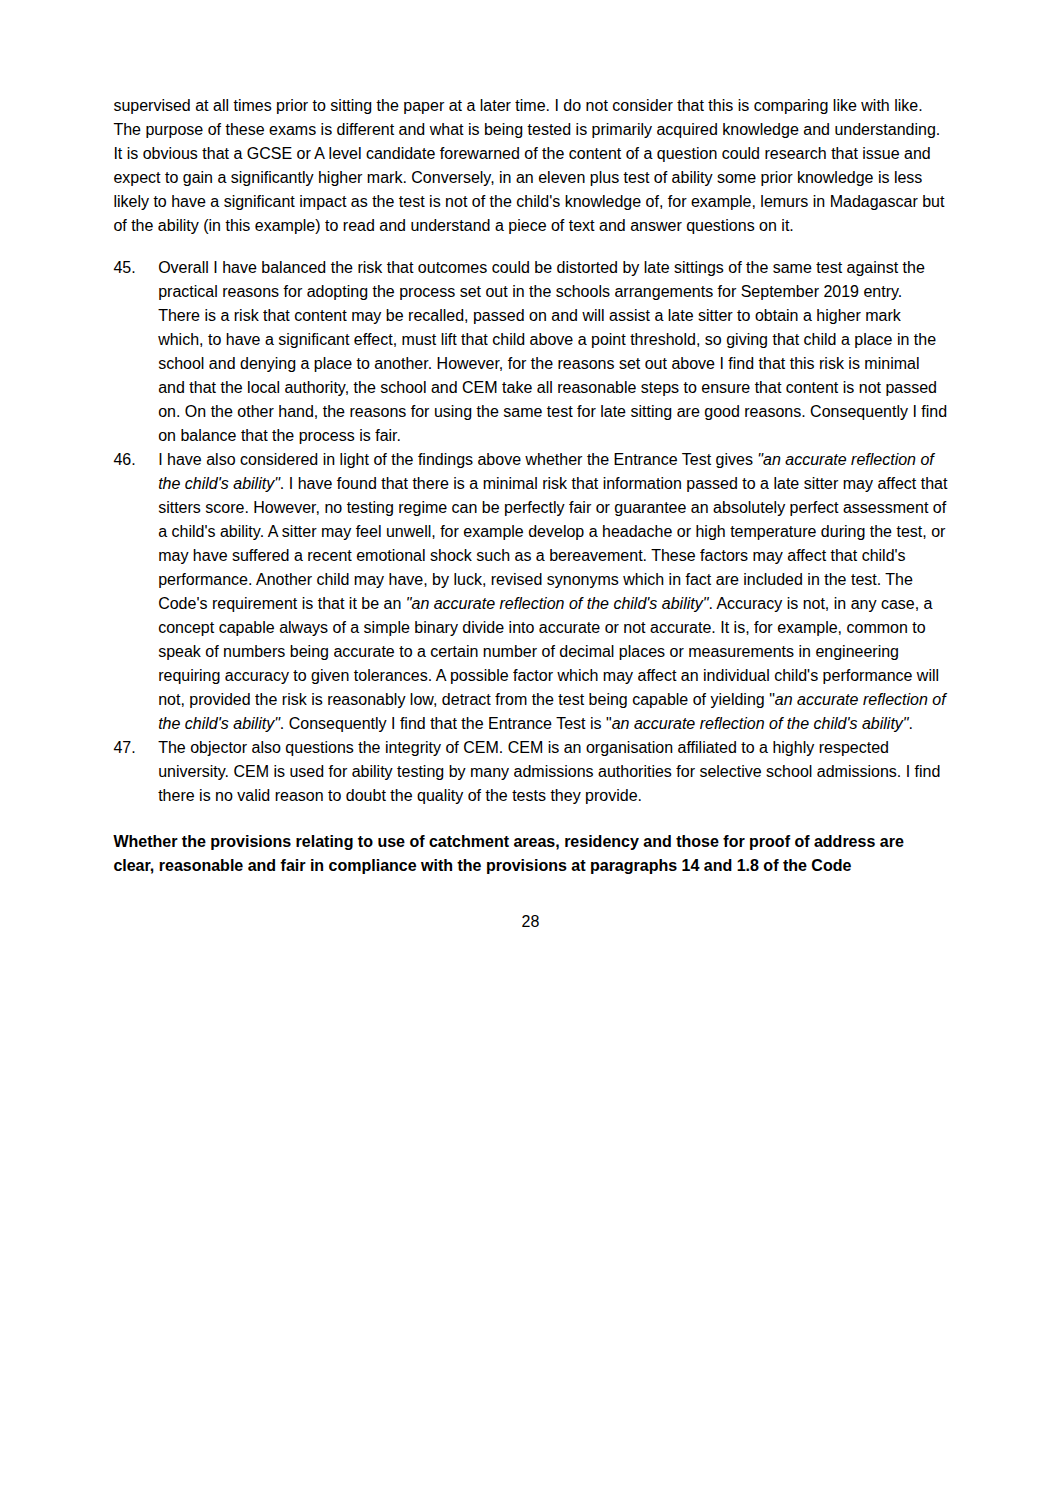supervised at all times prior to sitting the paper at a later time. I do not consider that this is comparing like with like. The purpose of these exams is different and what is being tested is primarily acquired knowledge and understanding. It is obvious that a GCSE or A level candidate forewarned of the content of a question could research that issue and expect to gain a significantly higher mark. Conversely, in an eleven plus test of ability some prior knowledge is less likely to have a significant impact as the test is not of the child's knowledge of, for example, lemurs in Madagascar but of the ability (in this example) to read and understand a piece of text and answer questions on it.
45.
Overall I have balanced the risk that outcomes could be distorted by late sittings of the same test against the practical reasons for adopting the process set out in the schools arrangements for September 2019 entry. There is a risk that content may be recalled, passed on and will assist a late sitter to obtain a higher mark which, to have a significant effect, must lift that child above a point threshold, so giving that child a place in the school and denying a place to another. However, for the reasons set out above I find that this risk is minimal and that the local authority, the school and CEM take all reasonable steps to ensure that content is not passed on. On the other hand, the reasons for using the same test for late sitting are good reasons. Consequently I find on balance that the process is fair.
46.
I have also considered in light of the findings above whether the Entrance Test gives "an accurate reflection of the child's ability". I have found that there is a minimal risk that information passed to a late sitter may affect that sitters score. However, no testing regime can be perfectly fair or guarantee an absolutely perfect assessment of a child's ability. A sitter may feel unwell, for example develop a headache or high temperature during the test, or may have suffered a recent emotional shock such as a bereavement. These factors may affect that child's performance. Another child may have, by luck, revised synonyms which in fact are included in the test. The Code's requirement is that it be an "an accurate reflection of the child's ability". Accuracy is not, in any case, a concept capable always of a simple binary divide into accurate or not accurate. It is, for example, common to speak of numbers being accurate to a certain number of decimal places or measurements in engineering requiring accuracy to given tolerances. A possible factor which may affect an individual child's performance will not, provided the risk is reasonably low, detract from the test being capable of yielding "an accurate reflection of the child's ability". Consequently I find that the Entrance Test is "an accurate reflection of the child's ability".
47.
The objector also questions the integrity of CEM. CEM is an organisation affiliated to a highly respected university. CEM is used for ability testing by many admissions authorities for selective school admissions. I find there is no valid reason to doubt the quality of the tests they provide.
Whether the provisions relating to use of catchment areas, residency and those for proof of address are clear, reasonable and fair in compliance with the provisions at paragraphs 14 and 1.8 of the Code
28